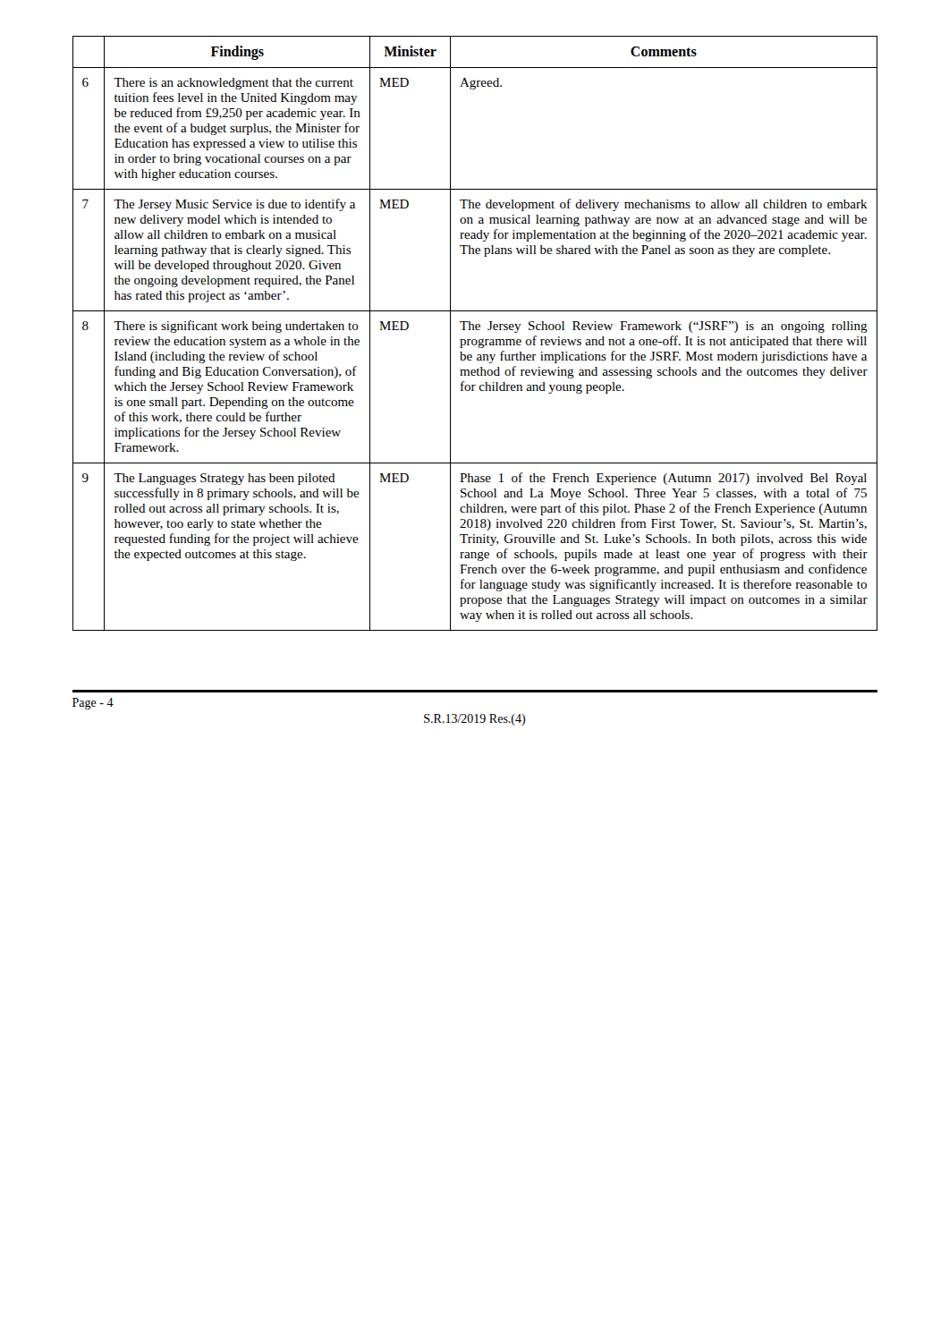| | Findings | Minister | Comments |
| --- | --- | --- | --- |
| 6 | There is an acknowledgment that the current tuition fees level in the United Kingdom may be reduced from £9,250 per academic year. In the event of a budget surplus, the Minister for Education has expressed a view to utilise this in order to bring vocational courses on a par with higher education courses. | MED | Agreed. |
| 7 | The Jersey Music Service is due to identify a new delivery model which is intended to allow all children to embark on a musical learning pathway that is clearly signed. This will be developed throughout 2020. Given the ongoing development required, the Panel has rated this project as ‘amber’. | MED | The development of delivery mechanisms to allow all children to embark on a musical learning pathway are now at an advanced stage and will be ready for implementation at the beginning of the 2020–2021 academic year. The plans will be shared with the Panel as soon as they are complete. |
| 8 | There is significant work being undertaken to review the education system as a whole in the Island (including the review of school funding and Big Education Conversation), of which the Jersey School Review Framework is one small part. Depending on the outcome of this work, there could be further implications for the Jersey School Review Framework. | MED | The Jersey School Review Framework (“JSRF”) is an ongoing rolling programme of reviews and not a one-off. It is not anticipated that there will be any further implications for the JSRF. Most modern jurisdictions have a method of reviewing and assessing schools and the outcomes they deliver for children and young people. |
| 9 | The Languages Strategy has been piloted successfully in 8 primary schools, and will be rolled out across all primary schools. It is, however, too early to state whether the requested funding for the project will achieve the expected outcomes at this stage. | MED | Phase 1 of the French Experience (Autumn 2017) involved Bel Royal School and La Moye School. Three Year 5 classes, with a total of 75 children, were part of this pilot. Phase 2 of the French Experience (Autumn 2018) involved 220 children from First Tower, St. Saviour’s, St. Martin’s, Trinity, Grouville and St. Luke’s Schools. In both pilots, across this wide range of schools, pupils made at least one year of progress with their French over the 6-week programme, and pupil enthusiasm and confidence for language study was significantly increased. It is therefore reasonable to propose that the Languages Strategy will impact on outcomes in a similar way when it is rolled out across all schools. |
Page - 4 S.R.13/2019 Res.(4)